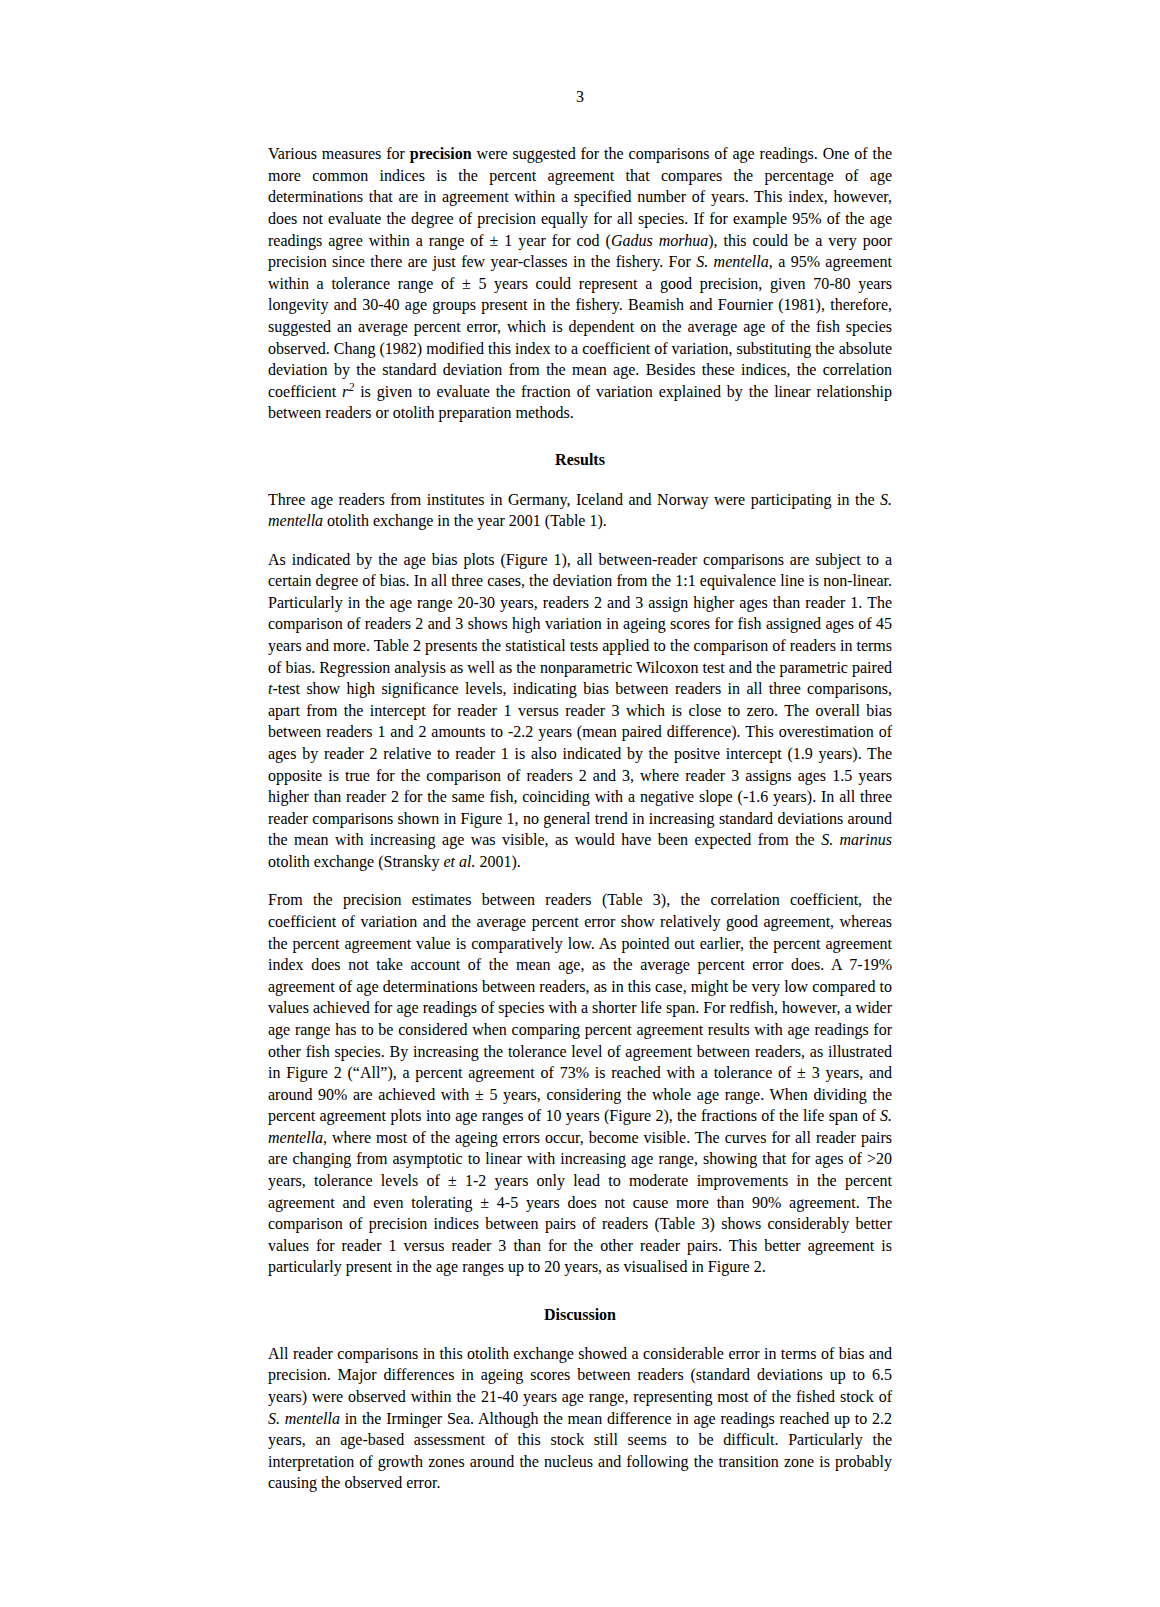3
Various measures for precision were suggested for the comparisons of age readings. One of the more common indices is the percent agreement that compares the percentage of age determinations that are in agreement within a specified number of years. This index, however, does not evaluate the degree of precision equally for all species. If for example 95% of the age readings agree within a range of ± 1 year for cod (Gadus morhua), this could be a very poor precision since there are just few year-classes in the fishery. For S. mentella, a 95% agreement within a tolerance range of ± 5 years could represent a good precision, given 70-80 years longevity and 30-40 age groups present in the fishery. Beamish and Fournier (1981), therefore, suggested an average percent error, which is dependent on the average age of the fish species observed. Chang (1982) modified this index to a coefficient of variation, substituting the absolute deviation by the standard deviation from the mean age. Besides these indices, the correlation coefficient r2 is given to evaluate the fraction of variation explained by the linear relationship between readers or otolith preparation methods.
Results
Three age readers from institutes in Germany, Iceland and Norway were participating in the S. mentella otolith exchange in the year 2001 (Table 1).
As indicated by the age bias plots (Figure 1), all between-reader comparisons are subject to a certain degree of bias. In all three cases, the deviation from the 1:1 equivalence line is non-linear. Particularly in the age range 20-30 years, readers 2 and 3 assign higher ages than reader 1. The comparison of readers 2 and 3 shows high variation in ageing scores for fish assigned ages of 45 years and more. Table 2 presents the statistical tests applied to the comparison of readers in terms of bias. Regression analysis as well as the nonparametric Wilcoxon test and the parametric paired t-test show high significance levels, indicating bias between readers in all three comparisons, apart from the intercept for reader 1 versus reader 3 which is close to zero. The overall bias between readers 1 and 2 amounts to -2.2 years (mean paired difference). This overestimation of ages by reader 2 relative to reader 1 is also indicated by the positve intercept (1.9 years). The opposite is true for the comparison of readers 2 and 3, where reader 3 assigns ages 1.5 years higher than reader 2 for the same fish, coinciding with a negative slope (-1.6 years). In all three reader comparisons shown in Figure 1, no general trend in increasing standard deviations around the mean with increasing age was visible, as would have been expected from the S. marinus otolith exchange (Stransky et al. 2001).
From the precision estimates between readers (Table 3), the correlation coefficient, the coefficient of variation and the average percent error show relatively good agreement, whereas the percent agreement value is comparatively low. As pointed out earlier, the percent agreement index does not take account of the mean age, as the average percent error does. A 7-19% agreement of age determinations between readers, as in this case, might be very low compared to values achieved for age readings of species with a shorter life span. For redfish, however, a wider age range has to be considered when comparing percent agreement results with age readings for other fish species. By increasing the tolerance level of agreement between readers, as illustrated in Figure 2 (“All”), a percent agreement of 73% is reached with a tolerance of ± 3 years, and around 90% are achieved with ± 5 years, considering the whole age range. When dividing the percent agreement plots into age ranges of 10 years (Figure 2), the fractions of the life span of S. mentella, where most of the ageing errors occur, become visible. The curves for all reader pairs are changing from asymptotic to linear with increasing age range, showing that for ages of >20 years, tolerance levels of ± 1-2 years only lead to moderate improvements in the percent agreement and even tolerating ± 4-5 years does not cause more than 90% agreement. The comparison of precision indices between pairs of readers (Table 3) shows considerably better values for reader 1 versus reader 3 than for the other reader pairs. This better agreement is particularly present in the age ranges up to 20 years, as visualised in Figure 2.
Discussion
All reader comparisons in this otolith exchange showed a considerable error in terms of bias and precision. Major differences in ageing scores between readers (standard deviations up to 6.5 years) were observed within the 21-40 years age range, representing most of the fished stock of S. mentella in the Irminger Sea. Although the mean difference in age readings reached up to 2.2 years, an age-based assessment of this stock still seems to be difficult. Particularly the interpretation of growth zones around the nucleus and following the transition zone is probably causing the observed error.